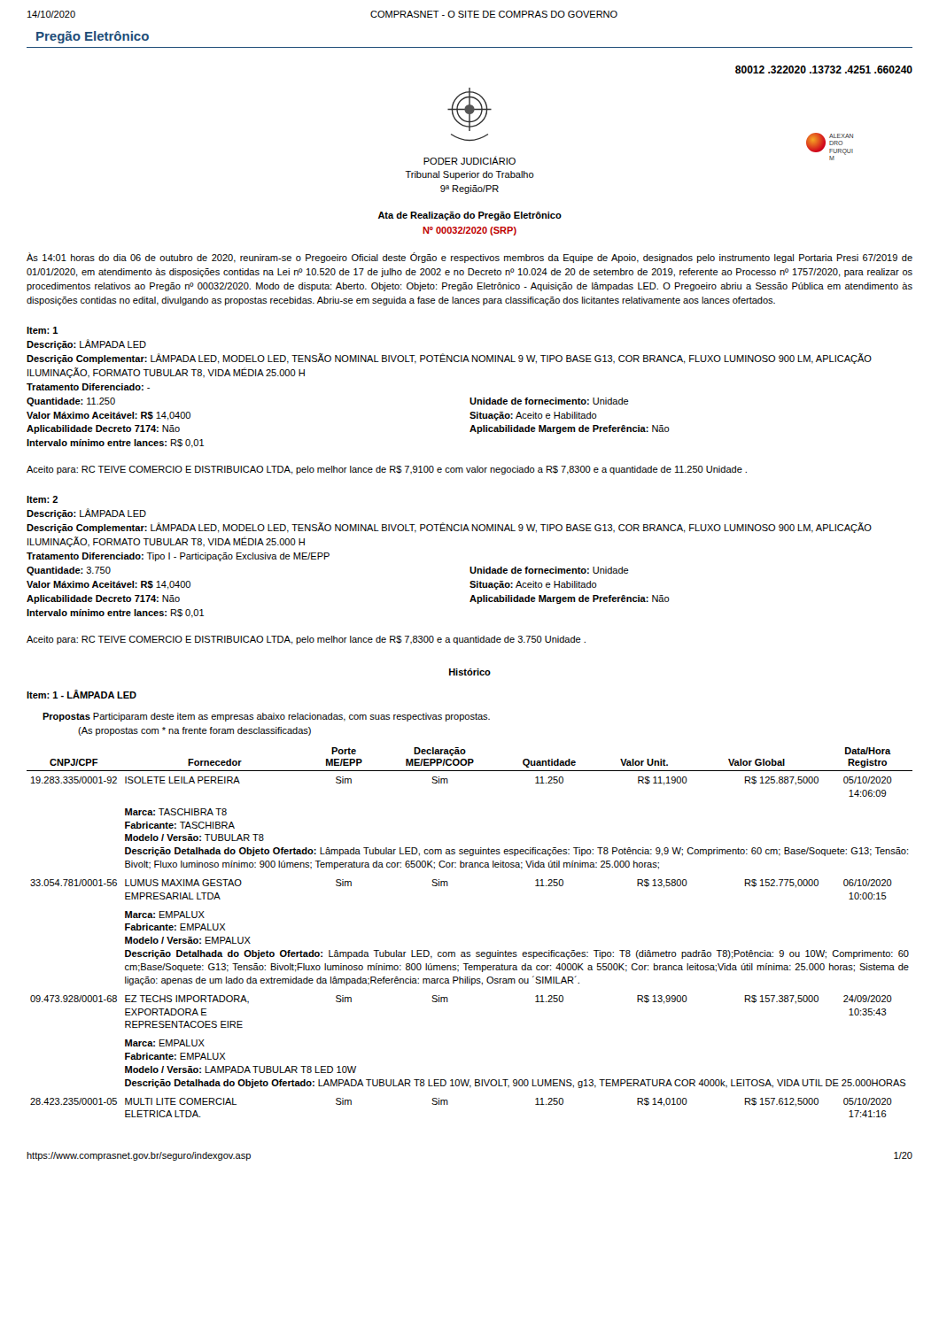14/10/2020
COMPRASNET - O SITE DE COMPRAS DO GOVERNO
Pregão Eletrônico
80012 .322020 .13732 .4251 .660240
ALEXAN
DRO
FURQUI
M
PODER JUDICIÁRIO
Tribunal Superior do Trabalho
9ª Região/PR
Ata de Realização do Pregão Eletrônico
Nº 00032/2020 (SRP)
Às 14:01 horas do dia 06 de outubro de 2020, reuniram-se o Pregoeiro Oficial deste Órgão e respectivos membros da Equipe de Apoio, designados pelo instrumento legal Portaria Presi 67/2019 de 01/01/2020, em atendimento às disposições contidas na Lei nº 10.520 de 17 de julho de 2002 e no Decreto nº 10.024 de 20 de setembro de 2019, referente ao Processo nº 1757/2020, para realizar os procedimentos relativos ao Pregão nº 00032/2020. Modo de disputa: Aberto. Objeto: Objeto: Pregão Eletrônico - Aquisição de lâmpadas LED. O Pregoeiro abriu a Sessão Pública em atendimento às disposições contidas no edital, divulgando as propostas recebidas. Abriu-se em seguida a fase de lances para classificação dos licitantes relativamente aos lances ofertados.
Item: 1
Descrição: LÂMPADA LED
Descrição Complementar: LÂMPADA LED, MODELO LED, TENSÃO NOMINAL BIVOLT, POTÊNCIA NOMINAL 9 W, TIPO BASE G13, COR BRANCA, FLUXO LUMINOSO 900 LM, APLICAÇÃO ILUMINAÇÃO, FORMATO TUBULAR T8, VIDA MÉDIA 25.000 H
Tratamento Diferenciado: -
Quantidade: 11.250
Valor Máximo Aceitável: R$ 14,0400
Aplicabilidade Decreto 7174: Não
Intervalo mínimo entre lances: R$ 0,01
Unidade de fornecimento: Unidade
Situação: Aceito e Habilitado
Aplicabilidade Margem de Preferência: Não
Aceito para: RC TEIVE COMERCIO E DISTRIBUICAO LTDA, pelo melhor lance de R$ 7,9100 e com valor negociado a R$ 7,8300 e a quantidade de 11.250 Unidade .
Item: 2
Descrição: LÂMPADA LED
Descrição Complementar: LÂMPADA LED, MODELO LED, TENSÃO NOMINAL BIVOLT, POTÊNCIA NOMINAL 9 W, TIPO BASE G13, COR BRANCA, FLUXO LUMINOSO 900 LM, APLICAÇÃO ILUMINAÇÃO, FORMATO TUBULAR T8, VIDA MÉDIA 25.000 H
Tratamento Diferenciado: Tipo I - Participação Exclusiva de ME/EPP
Quantidade: 3.750
Valor Máximo Aceitável: R$ 14,0400
Aplicabilidade Decreto 7174: Não
Intervalo mínimo entre lances: R$ 0,01
Unidade de fornecimento: Unidade
Situação: Aceito e Habilitado
Aplicabilidade Margem de Preferência: Não
Aceito para: RC TEIVE COMERCIO E DISTRIBUICAO LTDA, pelo melhor lance de R$ 7,8300 e a quantidade de 3.750 Unidade .
Histórico
Item: 1 - LÂMPADA LED
Propostas Participaram deste item as empresas abaixo relacionadas, com suas respectivas propostas.
(As propostas com * na frente foram desclassificadas)
| CNPJ/CPF | Fornecedor | Porte ME/EPP | Declaração ME/EPP/COOP | Quantidade | Valor Unit. | Valor Global | Data/Hora Registro |
| --- | --- | --- | --- | --- | --- | --- | --- |
| 19.283.335/0001-92 | ISOLETE LEILA PEREIRA | Sim | Sim | 11.250 | R$ 11,1900 | R$ 125.887,5000 | 05/10/2020 14:06:09 |
| | Marca: TASCHIBRA T8 Fabricante: TASCHIBRA Modelo / Versão: TUBULAR T8 Descrição Detalhada do Objeto Ofertado: Lâmpada Tubular LED, com as seguintes especificações: Tipo: T8 Potência: 9,9 W; Comprimento: 60 cm; Base/Soquete: G13; Tensão: Bivolt; Fluxo luminoso mínimo: 900 lúmens; Temperatura da cor: 6500K; Cor: branca leitosa; Vida útil mínima: 25.000 horas; |
| 33.054.781/0001-56 | LUMUS MAXIMA GESTAO EMPRESARIAL LTDA | Sim | Sim | 11.250 | R$ 13,5800 | R$ 152.775,0000 | 06/10/2020 10:00:15 |
| | Marca: EMPALUX Fabricante: EMPALUX Modelo / Versão: EMPALUX Descrição Detalhada do Objeto Ofertado: Lâmpada Tubular LED, com as seguintes especificações: Tipo: T8 (diâmetro padrão T8);Potência: 9 ou 10W; Comprimento: 60 cm;Base/Soquete: G13; Tensão: Bivolt;Fluxo luminoso mínimo: 800 lúmens; Temperatura da cor: 4000K a 5500K; Cor: branca leitosa;Vida útil mínima: 25.000 horas; Sistema de ligação: apenas de um lado da extremidade da lâmpada;Referência: marca Philips, Osram ou ´SIMILAR´. |
| 09.473.928/0001-68 | EZ TECHS IMPORTADORA, EXPORTADORA E REPRESENTACOES EIRE | Sim | Sim | 11.250 | R$ 13,9900 | R$ 157.387,5000 | 24/09/2020 10:35:43 |
| | Marca: EMPALUX Fabricante: EMPALUX Modelo / Versão: LAMPADA TUBULAR T8 LED 10W Descrição Detalhada do Objeto Ofertado: LAMPADA TUBULAR T8 LED 10W, BIVOLT, 900 LUMENS, g13, TEMPERATURA COR 4000k, LEITOSA, VIDA UTIL DE 25.000HORAS |
| 28.423.235/0001-05 | MULTI LITE COMERCIAL ELETRICA LTDA. | Sim | Sim | 11.250 | R$ 14,0100 | R$ 157.612,5000 | 05/10/2020 17:41:16 |
https://www.comprasnet.gov.br/seguro/indexgov.asp
1/20